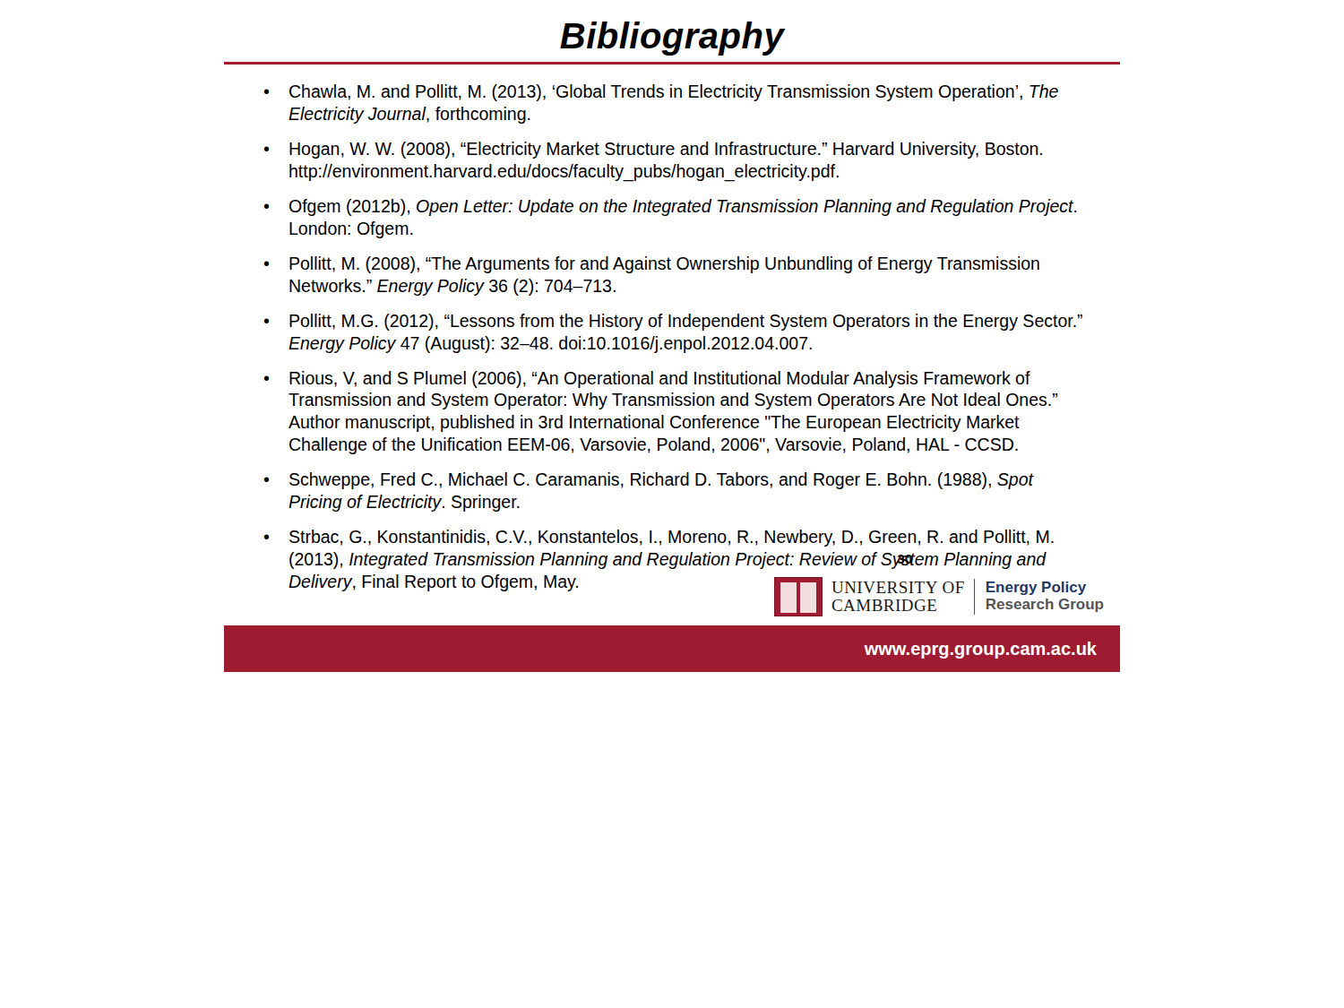Bibliography
Chawla, M. and Pollitt, M. (2013), ‘Global Trends in Electricity Transmission System Operation’, The Electricity Journal, forthcoming.
Hogan, W. W. (2008), “Electricity Market Structure and Infrastructure.” Harvard University, Boston. http://environment.harvard.edu/docs/faculty_pubs/hogan_electricity.pdf.
Ofgem (2012b), Open Letter: Update on the Integrated Transmission Planning and Regulation Project. London: Ofgem.
Pollitt, M. (2008), “The Arguments for and Against Ownership Unbundling of Energy Transmission Networks.” Energy Policy 36 (2): 704–713.
Pollitt, M.G. (2012), “Lessons from the History of Independent System Operators in the Energy Sector.” Energy Policy 47 (August): 32–48. doi:10.1016/j.enpol.2012.04.007.
Rious, V, and S Plumel (2006), “An Operational and Institutional Modular Analysis Framework of Transmission and System Operator: Why Transmission and System Operators Are Not Ideal Ones.” Author manuscript, published in 3rd International Conference "The European Electricity Market Challenge of the Unification EEM-06, Varsovie, Poland, 2006", Varsovie, Poland, HAL - CCSD.
Schweppe, Fred C., Michael C. Caramanis, Richard D. Tabors, and Roger E. Bohn. (1988), Spot Pricing of Electricity. Springer.
Strbac, G., Konstantinidis, C.V., Konstantelos, I., Moreno, R., Newbery, D., Green, R. and Pollitt, M. (2013), Integrated Transmission Planning and Regulation Project: Review of System Planning and Delivery, Final Report to Ofgem, May.
30
UNIVERSITY OF
CAMBRIDGE
Energy Policy
Research Group
www.eprg.group.cam.ac.uk